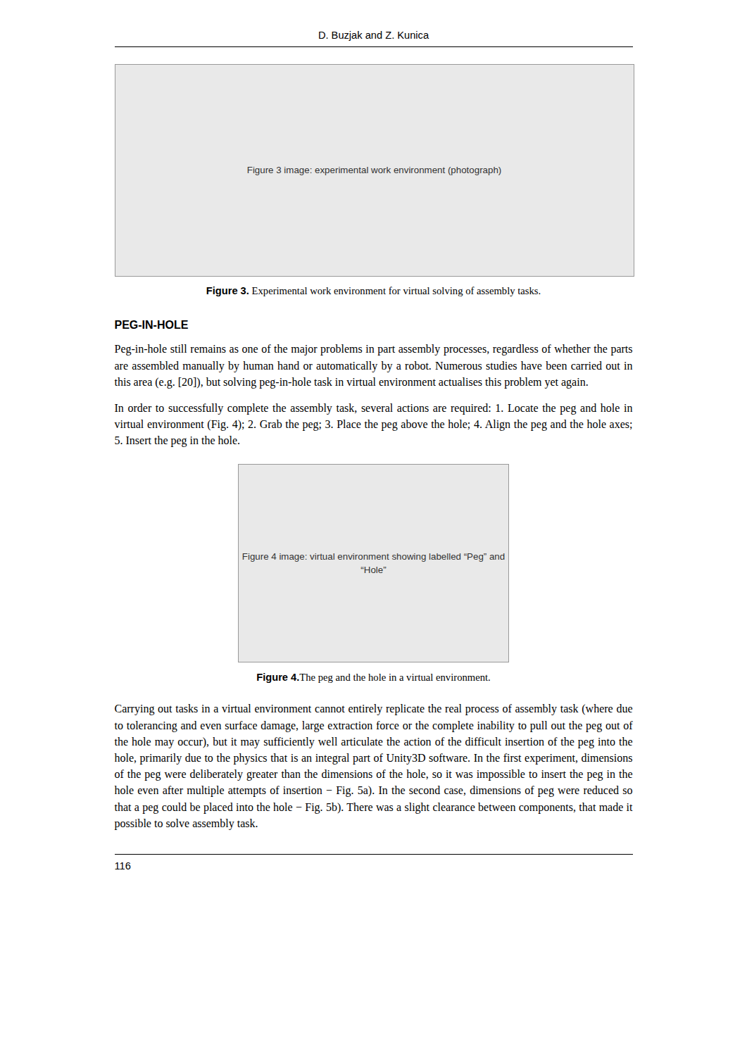D. Buzjak and Z. Kunica
Figure 3 image: experimental work environment (photograph)
Figure 3. Experimental work environment for virtual solving of assembly tasks.
PEG-IN-HOLE
Peg-in-hole still remains as one of the major problems in part assembly processes, regardless of whether the parts are assembled manually by human hand or automatically by a robot. Numerous studies have been carried out in this area (e.g. [20]), but solving peg-in-hole task in virtual environment actualises this problem yet again.
In order to successfully complete the assembly task, several actions are required: 1. Locate the peg and hole in virtual environment (Fig. 4); 2. Grab the peg; 3. Place the peg above the hole; 4. Align the peg and the hole axes; 5. Insert the peg in the hole.
Figure 4 image: virtual environment showing labelled “Peg” and “Hole”
Figure 4. The peg and the hole in a virtual environment.
Carrying out tasks in a virtual environment cannot entirely replicate the real process of assembly task (where due to tolerancing and even surface damage, large extraction force or the complete inability to pull out the peg out of the hole may occur), but it may sufficiently well articulate the action of the difficult insertion of the peg into the hole, primarily due to the physics that is an integral part of Unity3D software. In the first experiment, dimensions of the peg were deliberately greater than the dimensions of the hole, so it was impossible to insert the peg in the hole even after multiple attempts of insertion − Fig. 5a). In the second case, dimensions of peg were reduced so that a peg could be placed into the hole − Fig. 5b). There was a slight clearance between components, that made it possible to solve assembly task.
116